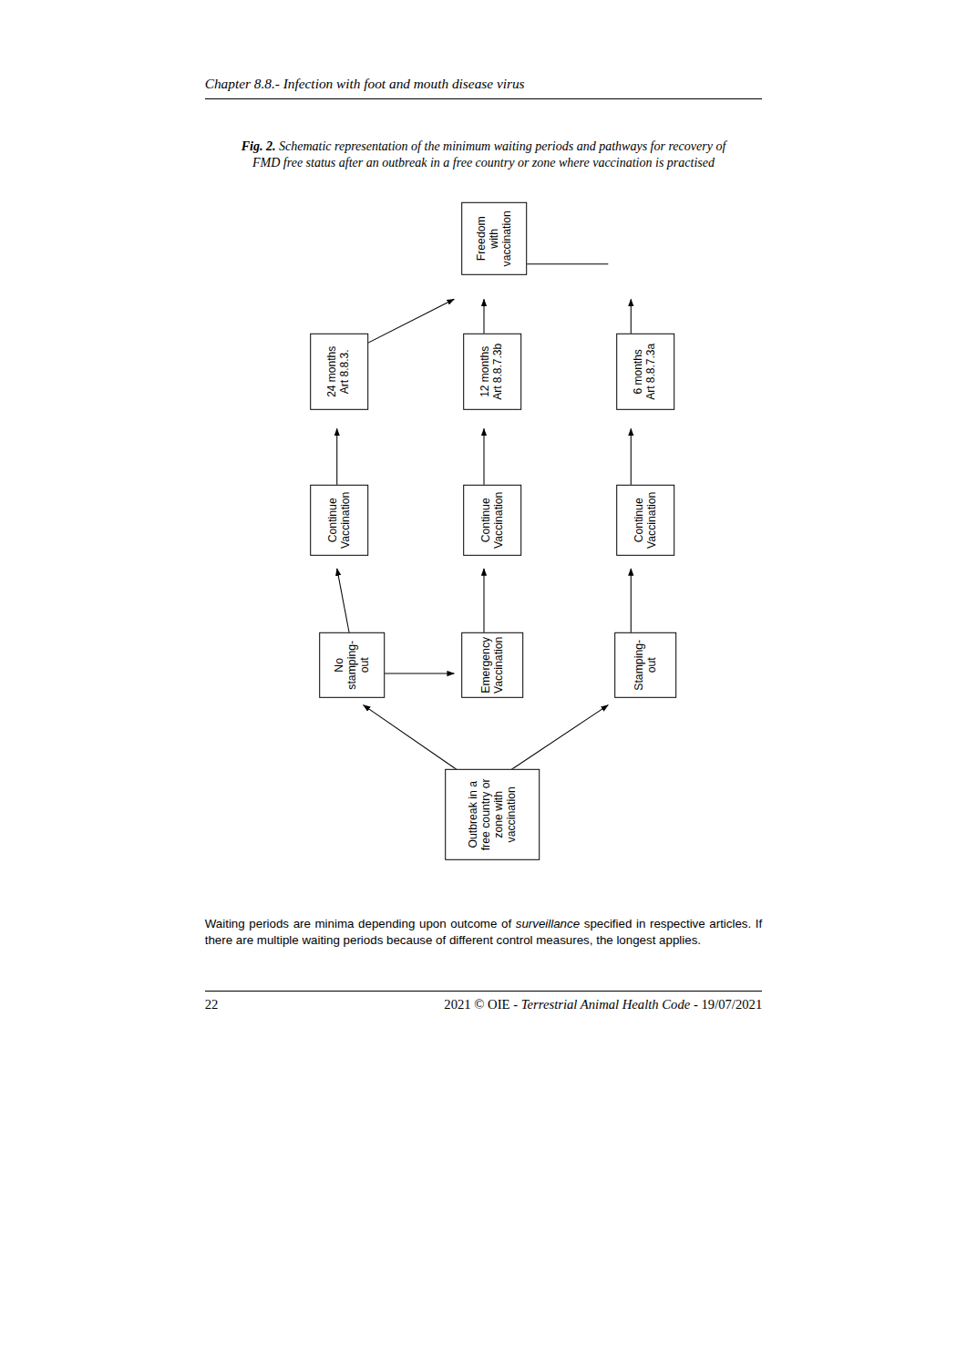Chapter 8.8.- Infection with foot and mouth disease virus
Fig. 2. Schematic representation of the minimum waiting periods and pathways for recovery of FMD free status after an outbreak in a free country or zone where vaccination is practised
Outbreak in a free country or zone with vaccination
No stamping-out
Emergency Vaccination
Stamping-out
Continue Vaccination
Continue Vaccination
Continue Vaccination
24 months
Art 8.8.3.
12 months
Art 8.8.7.3b
6 months
Art 8.8.7.3a
Freedom with vaccination
Waiting periods are minima depending upon outcome of surveillance specified in respective articles. If there are multiple waiting periods because of different control measures, the longest applies.
22 2021 © OIE - Terrestrial Animal Health Code - 19/07/2021